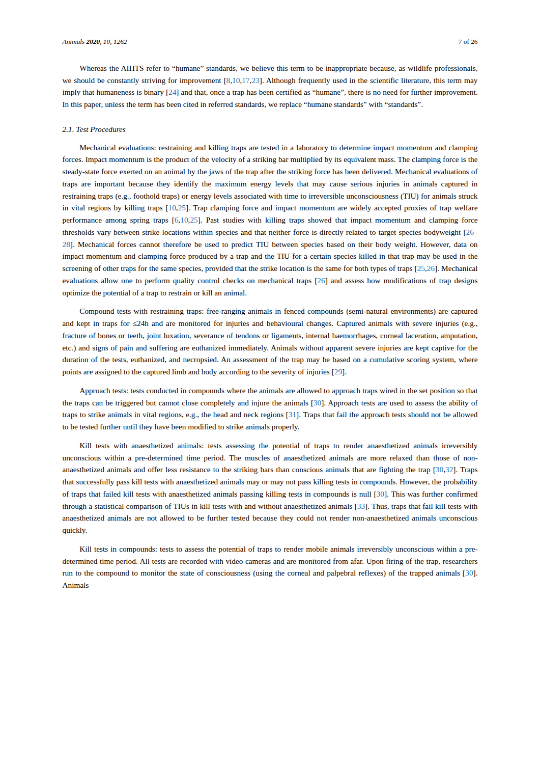Animals 2020, 10, 1262 7 of 26
Whereas the AIHTS refer to “humane” standards, we believe this term to be inappropriate because, as wildlife professionals, we should be constantly striving for improvement [8,10,17,23]. Although frequently used in the scientific literature, this term may imply that humaneness is binary [24] and that, once a trap has been certified as “humane”, there is no need for further improvement. In this paper, unless the term has been cited in referred standards, we replace “humane standards” with “standards”.
2.1. Test Procedures
Mechanical evaluations: restraining and killing traps are tested in a laboratory to determine impact momentum and clamping forces. Impact momentum is the product of the velocity of a striking bar multiplied by its equivalent mass. The clamping force is the steady-state force exerted on an animal by the jaws of the trap after the striking force has been delivered. Mechanical evaluations of traps are important because they identify the maximum energy levels that may cause serious injuries in animals captured in restraining traps (e.g., foothold traps) or energy levels associated with time to irreversible unconsciousness (TIU) for animals struck in vital regions by killing traps [10,25]. Trap clamping force and impact momentum are widely accepted proxies of trap welfare performance among spring traps [6,10,25]. Past studies with killing traps showed that impact momentum and clamping force thresholds vary between strike locations within species and that neither force is directly related to target species bodyweight [26–28]. Mechanical forces cannot therefore be used to predict TIU between species based on their body weight. However, data on impact momentum and clamping force produced by a trap and the TIU for a certain species killed in that trap may be used in the screening of other traps for the same species, provided that the strike location is the same for both types of traps [25,26]. Mechanical evaluations allow one to perform quality control checks on mechanical traps [26] and assess how modifications of trap designs optimize the potential of a trap to restrain or kill an animal.
Compound tests with restraining traps: free-ranging animals in fenced compounds (semi-natural environments) are captured and kept in traps for ≤24h and are monitored for injuries and behavioural changes. Captured animals with severe injuries (e.g., fracture of bones or teeth, joint luxation, severance of tendons or ligaments, internal haemorrhages, corneal laceration, amputation, etc.) and signs of pain and suffering are euthanized immediately. Animals without apparent severe injuries are kept captive for the duration of the tests, euthanized, and necropsied. An assessment of the trap may be based on a cumulative scoring system, where points are assigned to the captured limb and body according to the severity of injuries [29].
Approach tests: tests conducted in compounds where the animals are allowed to approach traps wired in the set position so that the traps can be triggered but cannot close completely and injure the animals [30]. Approach tests are used to assess the ability of traps to strike animals in vital regions, e.g., the head and neck regions [31]. Traps that fail the approach tests should not be allowed to be tested further until they have been modified to strike animals properly.
Kill tests with anaesthetized animals: tests assessing the potential of traps to render anaesthetized animals irreversibly unconscious within a pre-determined time period. The muscles of anaesthetized animals are more relaxed than those of non-anaesthetized animals and offer less resistance to the striking bars than conscious animals that are fighting the trap [30,32]. Traps that successfully pass kill tests with anaesthetized animals may or may not pass killing tests in compounds. However, the probability of traps that failed kill tests with anaesthetized animals passing killing tests in compounds is null [30]. This was further confirmed through a statistical comparison of TIUs in kill tests with and without anaesthetized animals [33]. Thus, traps that fail kill tests with anaesthetized animals are not allowed to be further tested because they could not render non-anaesthetized animals unconscious quickly.
Kill tests in compounds: tests to assess the potential of traps to render mobile animals irreversibly unconscious within a pre-determined time period. All tests are recorded with video cameras and are monitored from afar. Upon firing of the trap, researchers run to the compound to monitor the state of consciousness (using the corneal and palpebral reflexes) of the trapped animals [30]. Animals